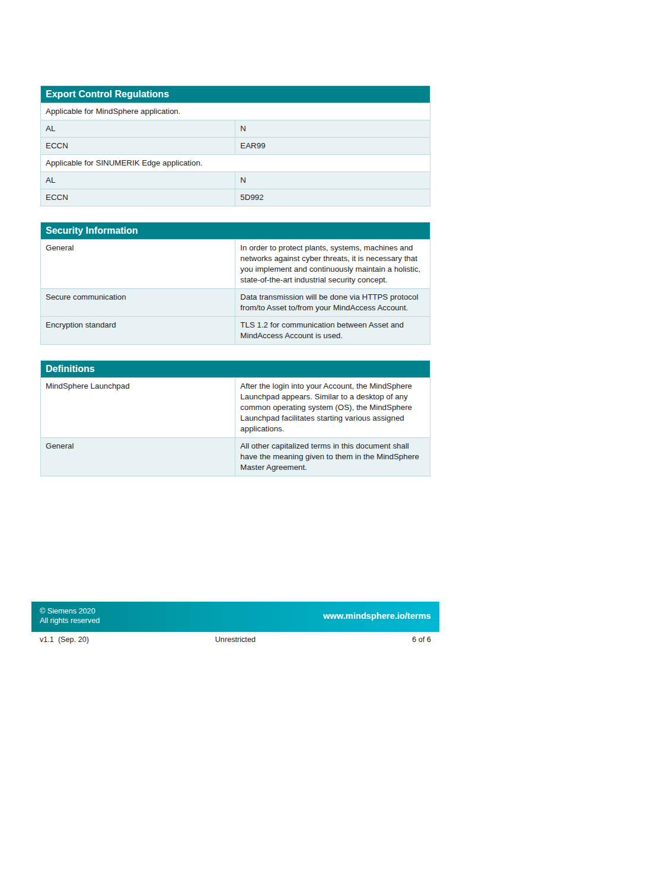| Export Control Regulations |
| --- |
| Applicable for MindSphere application. |
| AL | N |
| ECCN | EAR99 |
| Applicable for SINUMERIK Edge application. |
| AL | N |
| ECCN | 5D992 |
| Security Information |
| --- |
| General | In order to protect plants, systems, machines and networks against cyber threats, it is necessary that you implement and continuously maintain a holistic, state-of-the-art industrial security concept. |
| Secure communication | Data transmission will be done via HTTPS protocol from/to Asset to/from your MindAccess Account. |
| Encryption standard | TLS 1.2 for communication between Asset and MindAccess Account is used. |
| Definitions |
| --- |
| MindSphere Launchpad | After the login into your Account, the MindSphere Launchpad appears. Similar to a desktop of any common operating system (OS), the MindSphere Launchpad facilitates starting various assigned applications. |
| General | All other capitalized terms in this document shall have the meaning given to them in the MindSphere Master Agreement. |
© Siemens 2020
All rights reserved
www.mindsphere.io/terms
v1.1 (Sep. 20) Unrestricted 6 of 6